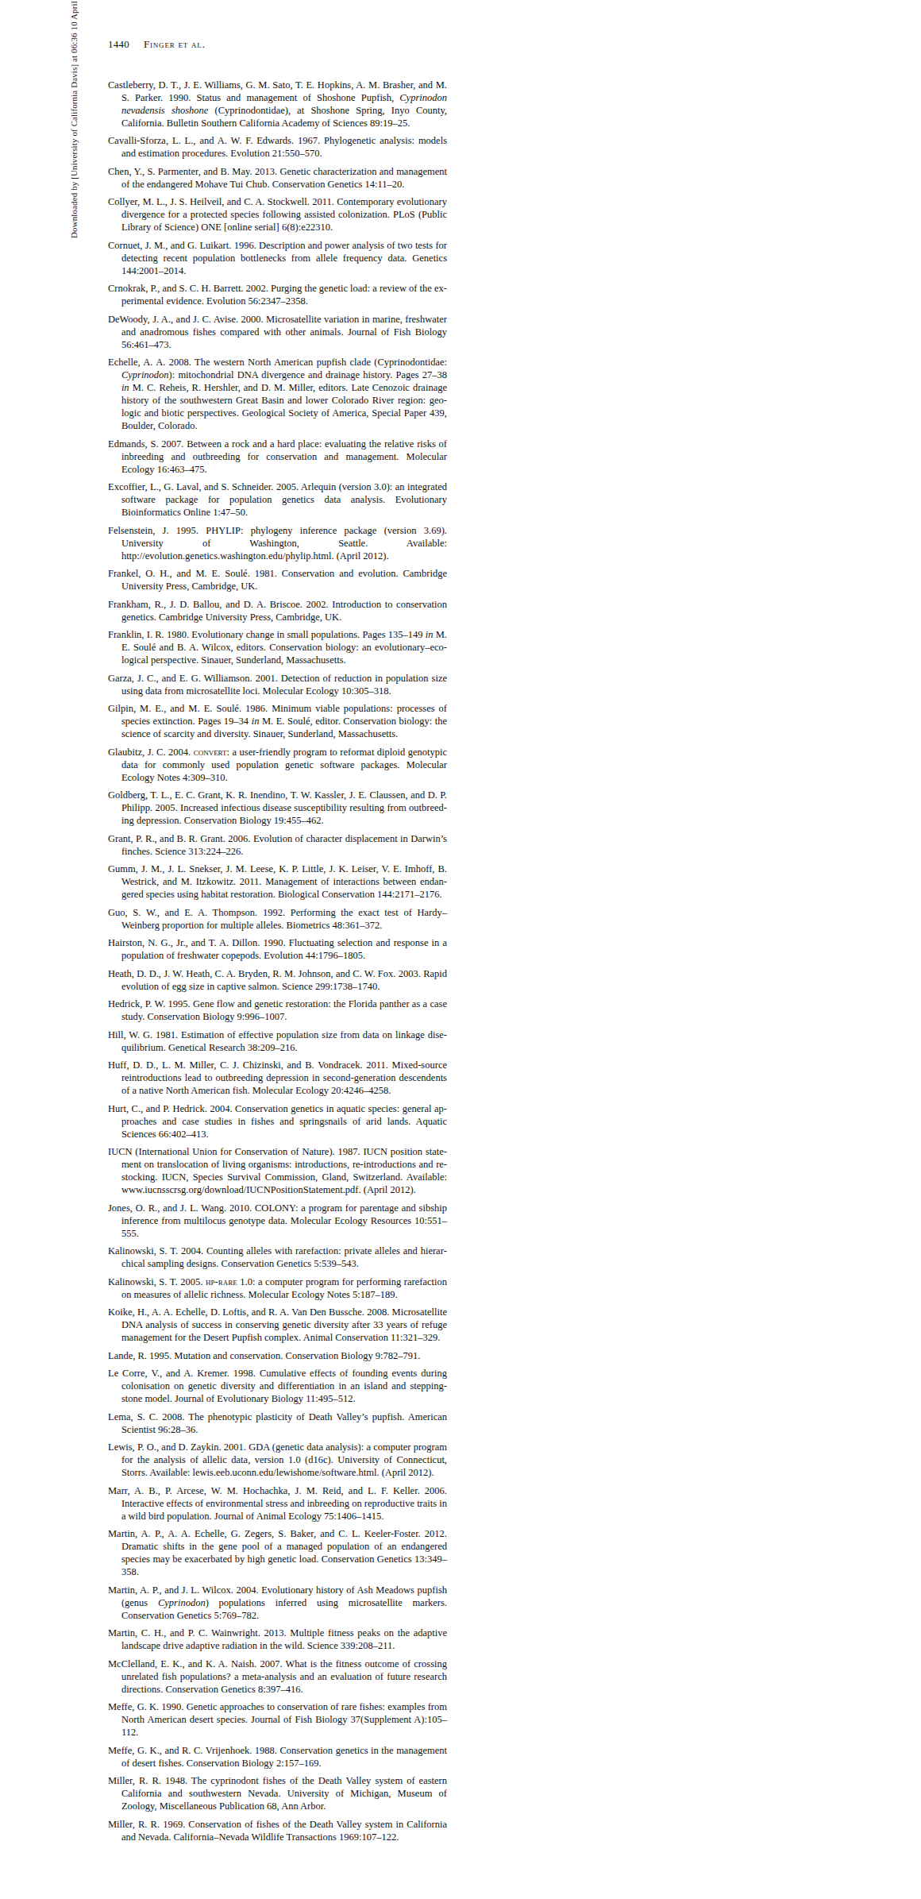Downloaded by [University of California Davis] at 06:36 10 April 2016
1440 Finger et al.
Castleberry, D. T., J. E. Williams, G. M. Sato, T. E. Hopkins, A. M. Brasher, and M. S. Parker. 1990. Status and management of Shoshone Pupfish, Cyprinodon nevadensis shoshone (Cyprinodontidae), at Shoshone Spring, Inyo County, California. Bulletin Southern California Academy of Sciences 89:19–25.
Cavalli-Sforza, L. L., and A. W. F. Edwards. 1967. Phylogenetic analysis: models and estimation procedures. Evolution 21:550–570.
Chen, Y., S. Parmenter, and B. May. 2013. Genetic characterization and management of the endangered Mohave Tui Chub. Conservation Genetics 14:11–20.
Collyer, M. L., J. S. Heilveil, and C. A. Stockwell. 2011. Contemporary evolutionary divergence for a protected species following assisted colonization. PLoS (Public Library of Science) ONE [online serial] 6(8):e22310.
Cornuet, J. M., and G. Luikart. 1996. Description and power analysis of two tests for detecting recent population bottlenecks from allele frequency data. Genetics 144:2001–2014.
Crnokrak, P., and S. C. H. Barrett. 2002. Purging the genetic load: a review of the experimental evidence. Evolution 56:2347–2358.
DeWoody, J. A., and J. C. Avise. 2000. Microsatellite variation in marine, freshwater and anadromous fishes compared with other animals. Journal of Fish Biology 56:461–473.
Echelle, A. A. 2008. The western North American pupfish clade (Cyprinodontidae: Cyprinodon): mitochondrial DNA divergence and drainage history. Pages 27–38 in M. C. Reheis, R. Hershler, and D. M. Miller, editors. Late Cenozoic drainage history of the southwestern Great Basin and lower Colorado River region: geologic and biotic perspectives. Geological Society of America, Special Paper 439, Boulder, Colorado.
Edmands, S. 2007. Between a rock and a hard place: evaluating the relative risks of inbreeding and outbreeding for conservation and management. Molecular Ecology 16:463–475.
Excoffier, L., G. Laval, and S. Schneider. 2005. Arlequin (version 3.0): an integrated software package for population genetics data analysis. Evolutionary Bioinformatics Online 1:47–50.
Felsenstein, J. 1995. PHYLIP: phylogeny inference package (version 3.69). University of Washington, Seattle. Available: http://evolution.genetics.washington.edu/phylip.html. (April 2012).
Frankel, O. H., and M. E. Soulé. 1981. Conservation and evolution. Cambridge University Press, Cambridge, UK.
Frankham, R., J. D. Ballou, and D. A. Briscoe. 2002. Introduction to conservation genetics. Cambridge University Press, Cambridge, UK.
Franklin, I. R. 1980. Evolutionary change in small populations. Pages 135–149 in M. E. Soulé and B. A. Wilcox, editors. Conservation biology: an evolutionary–ecological perspective. Sinauer, Sunderland, Massachusetts.
Garza, J. C., and E. G. Williamson. 2001. Detection of reduction in population size using data from microsatellite loci. Molecular Ecology 10:305–318.
Gilpin, M. E., and M. E. Soulé. 1986. Minimum viable populations: processes of species extinction. Pages 19–34 in M. E. Soulé, editor. Conservation biology: the science of scarcity and diversity. Sinauer, Sunderland, Massachusetts.
Glaubitz, J. C. 2004. convert: a user-friendly program to reformat diploid genotypic data for commonly used population genetic software packages. Molecular Ecology Notes 4:309–310.
Goldberg, T. L., E. C. Grant, K. R. Inendino, T. W. Kassler, J. E. Claussen, and D. P. Philipp. 2005. Increased infectious disease susceptibility resulting from outbreeding depression. Conservation Biology 19:455–462.
Grant, P. R., and B. R. Grant. 2006. Evolution of character displacement in Darwin’s finches. Science 313:224–226.
Gumm, J. M., J. L. Snekser, J. M. Leese, K. P. Little, J. K. Leiser, V. E. Imhoff, B. Westrick, and M. Itzkowitz. 2011. Management of interactions between endangered species using habitat restoration. Biological Conservation 144:2171–2176.
Guo, S. W., and E. A. Thompson. 1992. Performing the exact test of Hardy–Weinberg proportion for multiple alleles. Biometrics 48:361–372.
Hairston, N. G., Jr., and T. A. Dillon. 1990. Fluctuating selection and response in a population of freshwater copepods. Evolution 44:1796–1805.
Heath, D. D., J. W. Heath, C. A. Bryden, R. M. Johnson, and C. W. Fox. 2003. Rapid evolution of egg size in captive salmon. Science 299:1738–1740.
Hedrick, P. W. 1995. Gene flow and genetic restoration: the Florida panther as a case study. Conservation Biology 9:996–1007.
Hill, W. G. 1981. Estimation of effective population size from data on linkage disequilibrium. Genetical Research 38:209–216.
Huff, D. D., L. M. Miller, C. J. Chizinski, and B. Vondracek. 2011. Mixed-source reintroductions lead to outbreeding depression in second-generation descendents of a native North American fish. Molecular Ecology 20:4246–4258.
Hurt, C., and P. Hedrick. 2004. Conservation genetics in aquatic species: general approaches and case studies in fishes and springsnails of arid lands. Aquatic Sciences 66:402–413.
IUCN (International Union for Conservation of Nature). 1987. IUCN position statement on translocation of living organisms: introductions, re-introductions and re-stocking. IUCN, Species Survival Commission, Gland, Switzerland. Available: www.iucnsscrsg.org/download/IUCNPositionStatement.pdf. (April 2012).
Jones, O. R., and J. L. Wang. 2010. COLONY: a program for parentage and sibship inference from multilocus genotype data. Molecular Ecology Resources 10:551–555.
Kalinowski, S. T. 2004. Counting alleles with rarefaction: private alleles and hierarchical sampling designs. Conservation Genetics 5:539–543.
Kalinowski, S. T. 2005. hp-rare 1.0: a computer program for performing rarefaction on measures of allelic richness. Molecular Ecology Notes 5:187–189.
Koike, H., A. A. Echelle, D. Loftis, and R. A. Van Den Bussche. 2008. Microsatellite DNA analysis of success in conserving genetic diversity after 33 years of refuge management for the Desert Pupfish complex. Animal Conservation 11:321–329.
Lande, R. 1995. Mutation and conservation. Conservation Biology 9:782–791.
Le Corre, V., and A. Kremer. 1998. Cumulative effects of founding events during colonisation on genetic diversity and differentiation in an island and stepping-stone model. Journal of Evolutionary Biology 11:495–512.
Lema, S. C. 2008. The phenotypic plasticity of Death Valley’s pupfish. American Scientist 96:28–36.
Lewis, P. O., and D. Zaykin. 2001. GDA (genetic data analysis): a computer program for the analysis of allelic data, version 1.0 (d16c). University of Connecticut, Storrs. Available: lewis.eeb.uconn.edu/lewishome/software.html. (April 2012).
Marr, A. B., P. Arcese, W. M. Hochachka, J. M. Reid, and L. F. Keller. 2006. Interactive effects of environmental stress and inbreeding on reproductive traits in a wild bird population. Journal of Animal Ecology 75:1406–1415.
Martin, A. P., A. A. Echelle, G. Zegers, S. Baker, and C. L. Keeler-Foster. 2012. Dramatic shifts in the gene pool of a managed population of an endangered species may be exacerbated by high genetic load. Conservation Genetics 13:349–358.
Martin, A. P., and J. L. Wilcox. 2004. Evolutionary history of Ash Meadows pupfish (genus Cyprinodon) populations inferred using microsatellite markers. Conservation Genetics 5:769–782.
Martin, C. H., and P. C. Wainwright. 2013. Multiple fitness peaks on the adaptive landscape drive adaptive radiation in the wild. Science 339:208–211.
McClelland, E. K., and K. A. Naish. 2007. What is the fitness outcome of crossing unrelated fish populations? a meta-analysis and an evaluation of future research directions. Conservation Genetics 8:397–416.
Meffe, G. K. 1990. Genetic approaches to conservation of rare fishes: examples from North American desert species. Journal of Fish Biology 37(Supplement A):105–112.
Meffe, G. K., and R. C. Vrijenhoek. 1988. Conservation genetics in the management of desert fishes. Conservation Biology 2:157–169.
Miller, R. R. 1948. The cyprinodont fishes of the Death Valley system of eastern California and southwestern Nevada. University of Michigan, Museum of Zoology, Miscellaneous Publication 68, Ann Arbor.
Miller, R. R. 1969. Conservation of fishes of the Death Valley system in California and Nevada. California–Nevada Wildlife Transactions 1969:107–122.